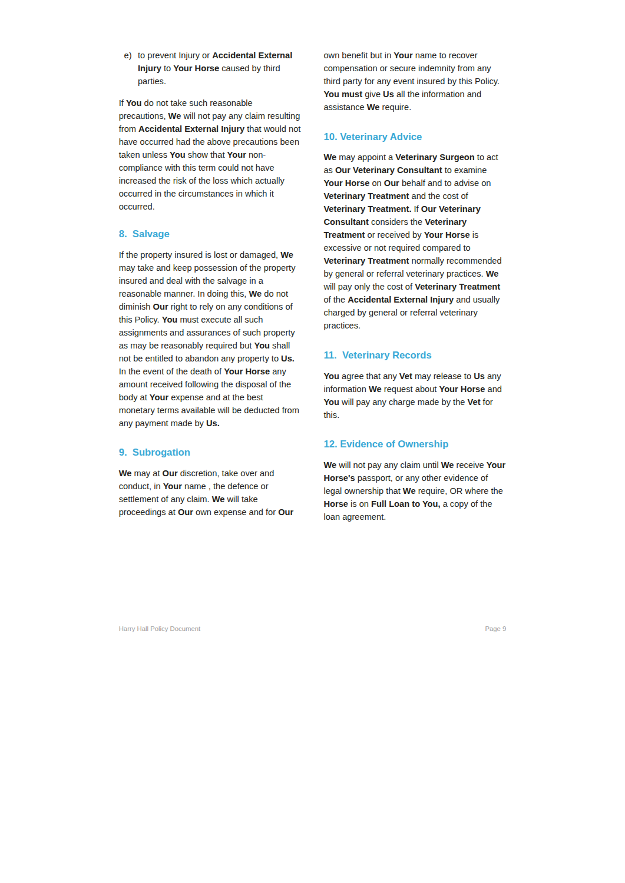e) to prevent Injury or Accidental External Injury to Your Horse caused by third parties.
If You do not take such reasonable precautions, We will not pay any claim resulting from Accidental External Injury that would not have occurred had the above precautions been taken unless You show that Your non-compliance with this term could not have increased the risk of the loss which actually occurred in the circumstances in which it occurred.
8. Salvage
If the property insured is lost or damaged, We may take and keep possession of the property insured and deal with the salvage in a reasonable manner. In doing this, We do not diminish Our right to rely on any conditions of this Policy. You must execute all such assignments and assurances of such property as may be reasonably required but You shall not be entitled to abandon any property to Us. In the event of the death of Your Horse any amount received following the disposal of the body at Your expense and at the best monetary terms available will be deducted from any payment made by Us.
9. Subrogation
We may at Our discretion, take over and conduct, in Your name , the defence or settlement of any claim. We will take proceedings at Our own expense and for Our own benefit but in Your name to recover compensation or secure indemnity from any third party for any event insured by this Policy. You must give Us all the information and assistance We require.
10. Veterinary Advice
We may appoint a Veterinary Surgeon to act as Our Veterinary Consultant to examine Your Horse on Our behalf and to advise on Veterinary Treatment and the cost of Veterinary Treatment. If Our Veterinary Consultant considers the Veterinary Treatment or received by Your Horse is excessive or not required compared to Veterinary Treatment normally recommended by general or referral veterinary practices. We will pay only the cost of Veterinary Treatment of the Accidental External Injury and usually charged by general or referral veterinary practices.
11. Veterinary Records
You agree that any Vet may release to Us any information We request about Your Horse and You will pay any charge made by the Vet for this.
12. Evidence of Ownership
We will not pay any claim until We receive Your Horse's passport, or any other evidence of legal ownership that We require, OR where the Horse is on Full Loan to You, a copy of the loan agreement.
Harry Hall Policy Document
Page 9